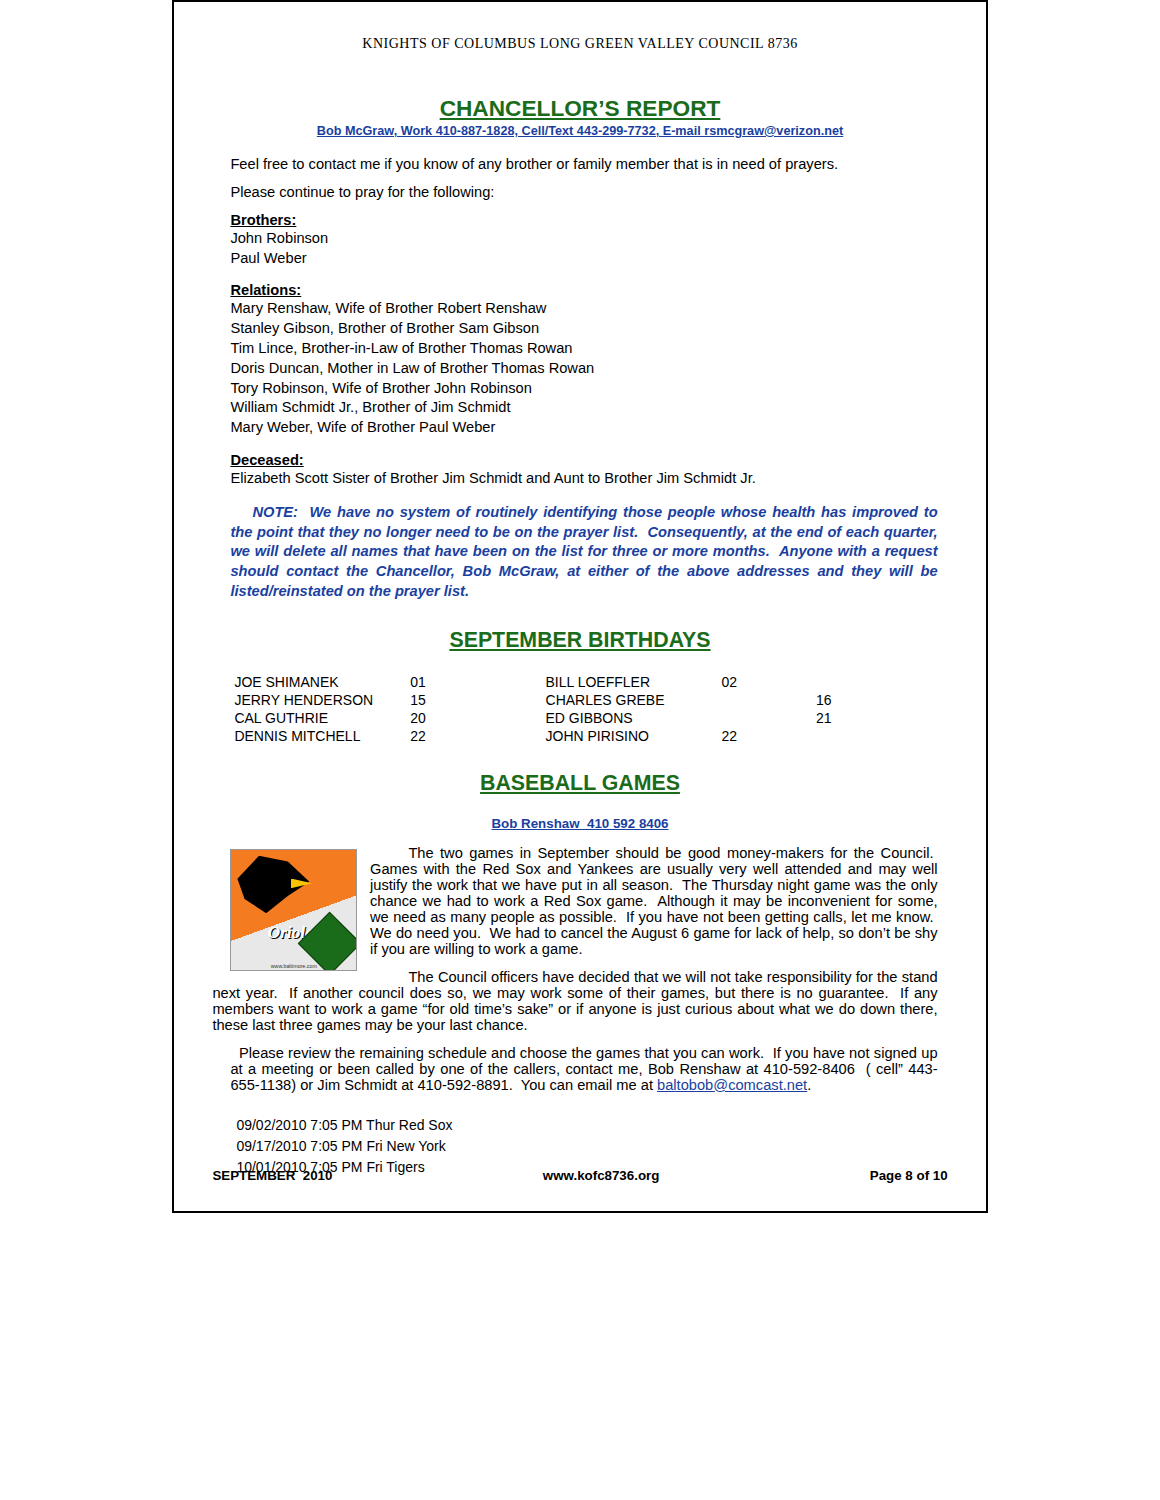KNIGHTS OF COLUMBUS LONG GREEN VALLEY COUNCIL 8736
CHANCELLOR’S REPORT
Bob McGraw, Work 410-887-1828, Cell/Text 443-299-7732, E-mail rsmcgraw@verizon.net
Feel free to contact me if you know of any brother or family member that is in need of prayers.
Please continue to pray for the following:
Brothers:
John Robinson
Paul Weber
Relations:
Mary Renshaw, Wife of Brother Robert Renshaw
Stanley Gibson, Brother of Brother Sam Gibson
Tim Lince, Brother-in-Law of Brother Thomas Rowan
Doris Duncan, Mother in Law of Brother Thomas Rowan
Tory Robinson, Wife of Brother John Robinson
William Schmidt Jr., Brother of Jim Schmidt
Mary Weber, Wife of Brother Paul Weber
Deceased:
Elizabeth Scott Sister of Brother Jim Schmidt and Aunt to Brother Jim Schmidt Jr.
NOTE: We have no system of routinely identifying those people whose health has improved to the point that they no longer need to be on the prayer list. Consequently, at the end of each quarter, we will delete all names that have been on the list for three or more months. Anyone with a request should contact the Chancellor, Bob McGraw, at either of the above addresses and they will be listed/reinstated on the prayer list.
SEPTEMBER BIRTHDAYS
| JOE SHIMANEK | 01 | | BILL LOEFFLER | 02 | |
| JERRY HENDERSON | 15 | | CHARLES GREBE | | 16 |
| CAL GUTHRIE | 20 | | ED GIBBONS | | 21 |
| DENNIS MITCHELL | 22 | | JOHN PIRISINO | 22 | |
BASEBALL GAMES
Bob Renshaw 410 592 8406
Orioles
www.baltimore.com
The two games in September should be good money-makers for the Council. Games with the Red Sox and Yankees are usually very well attended and may well justify the work that we have put in all season. The Thursday night game was the only chance we had to work a Red Sox game. Although it may be inconvenient for some, we need as many people as possible. If you have not been getting calls, let me know. We do need you. We had to cancel the August 6 game for lack of help, so don’t be shy if you are willing to work a game.
The Council officers have decided that we will not take responsibility for the stand next year. If another council does so, we may work some of their games, but there is no guarantee. If any members want to work a game “for old time’s sake” or if anyone is just curious about what we do down there, these last three games may be your last chance.
Please review the remaining schedule and choose the games that you can work. If you have not signed up at a meeting or been called by one of the callers, contact me, Bob Renshaw at 410-592-8406 ( cell” 443-655-1138) or Jim Schmidt at 410-592-8891. You can email me at baltobob@comcast.net.
09/02/2010 7:05 PM Thur Red Sox
09/17/2010 7:05 PM Fri New York
10/01/2010 7:05 PM Fri Tigers
SEPTEMBER 2010 www.kofc8736.org Page 8 of 10